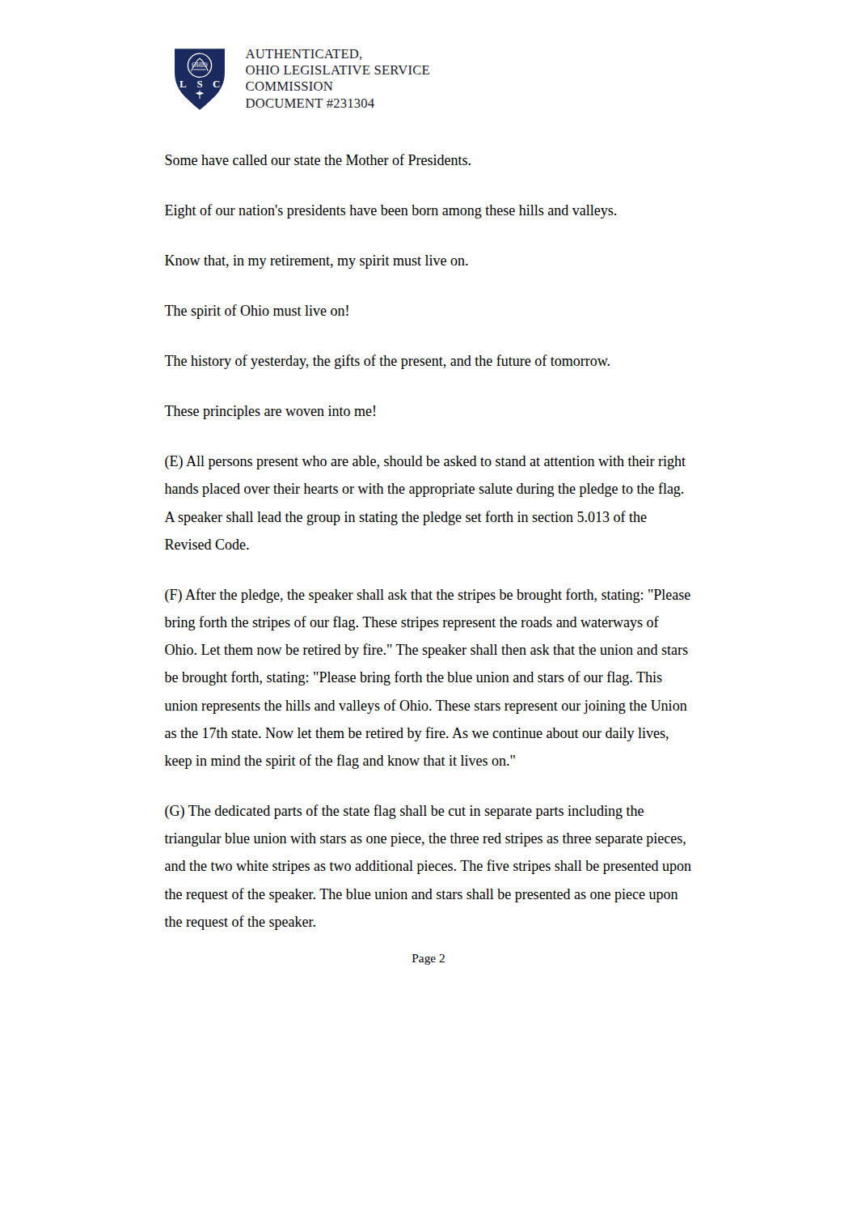OHIO L S C
AUTHENTICATED,
OHIO LEGISLATIVE SERVICE
COMMISSION
DOCUMENT #231304
Some have called our state the Mother of Presidents.
Eight of our nation's presidents have been born among these hills and valleys.
Know that, in my retirement, my spirit must live on.
The spirit of Ohio must live on!
The history of yesterday, the gifts of the present, and the future of tomorrow.
These principles are woven into me!
(E) All persons present who are able, should be asked to stand at attention with their right hands placed over their hearts or with the appropriate salute during the pledge to the flag. A speaker shall lead the group in stating the pledge set forth in section 5.013 of the Revised Code.
(F) After the pledge, the speaker shall ask that the stripes be brought forth, stating: "Please bring forth the stripes of our flag. These stripes represent the roads and waterways of Ohio. Let them now be retired by fire." The speaker shall then ask that the union and stars be brought forth, stating: "Please bring forth the blue union and stars of our flag. This union represents the hills and valleys of Ohio. These stars represent our joining the Union as the 17th state. Now let them be retired by fire. As we continue about our daily lives, keep in mind the spirit of the flag and know that it lives on."
(G) The dedicated parts of the state flag shall be cut in separate parts including the triangular blue union with stars as one piece, the three red stripes as three separate pieces, and the two white stripes as two additional pieces. The five stripes shall be presented upon the request of the speaker. The blue union and stars shall be presented as one piece upon the request of the speaker.
Page 2